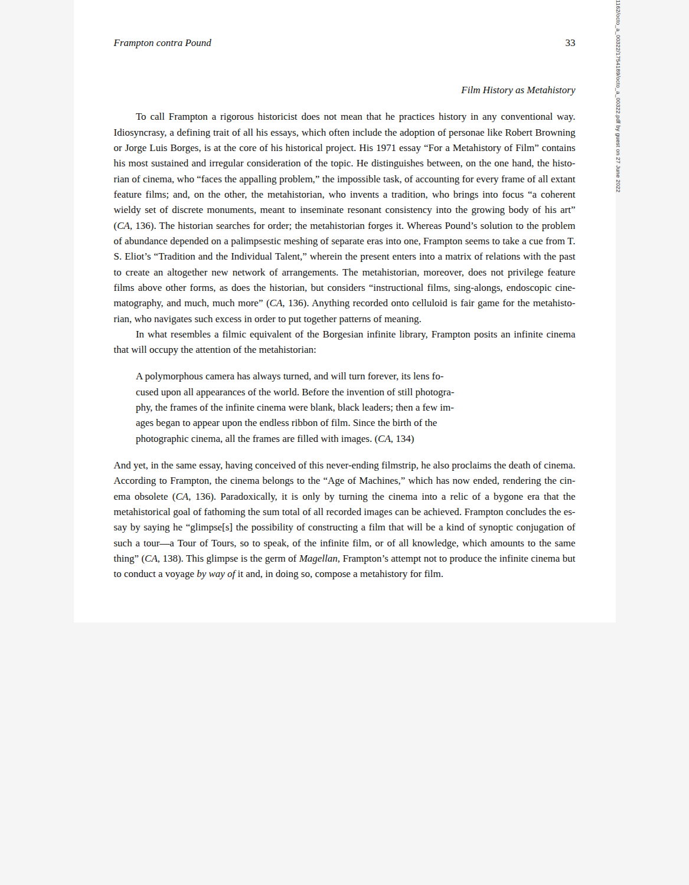Downloaded from http://direct.mit.edu/octo/article-pdf/doi/10.1162/octo_a_00322/1754189/octo_a_00322.pdf by guest on 27 June 2022
Frampton contra Pound 33
Film History as Metahistory
To call Frampton a rigorous historicist does not mean that he practices history in any conventional way. Idiosyncrasy, a defining trait of all his essays, which often include the adoption of personae like Robert Browning or Jorge Luis Borges, is at the core of his historical project. His 1971 essay “For a Metahistory of Film” contains his most sustained and irregular consideration of the topic. He distinguishes between, on the one hand, the historian of cinema, who “faces the appalling problem,” the impossible task, of accounting for every frame of all extant feature films; and, on the other, the metahistorian, who invents a tradition, who brings into focus “a coherent wieldy set of discrete monuments, meant to inseminate resonant consistency into the growing body of his art” (CA, 136). The historian searches for order; the metahistorian forges it. Whereas Pound’s solution to the problem of abundance depended on a palimpsestic meshing of separate eras into one, Frampton seems to take a cue from T. S. Eliot’s “Tradition and the Individual Talent,” wherein the present enters into a matrix of relations with the past to create an altogether new network of arrangements. The metahistorian, moreover, does not privilege feature films above other forms, as does the historian, but considers “instructional films, sing-alongs, endoscopic cinematography, and much, much more” (CA, 136). Anything recorded onto celluloid is fair game for the metahistorian, who navigates such excess in order to put together patterns of meaning.
In what resembles a filmic equivalent of the Borgesian infinite library, Frampton posits an infinite cinema that will occupy the attention of the metahistorian:
A polymorphous camera has always turned, and will turn forever, its lens focused upon all appearances of the world. Before the invention of still photography, the frames of the infinite cinema were blank, black leaders; then a few images began to appear upon the endless ribbon of film. Since the birth of the photographic cinema, all the frames are filled with images. (CA, 134)
And yet, in the same essay, having conceived of this never-ending filmstrip, he also proclaims the death of cinema. According to Frampton, the cinema belongs to the “Age of Machines,” which has now ended, rendering the cinema obsolete (CA, 136). Paradoxically, it is only by turning the cinema into a relic of a bygone era that the metahistorical goal of fathoming the sum total of all recorded images can be achieved. Frampton concludes the essay by saying he “glimpse[s] the possibility of constructing a film that will be a kind of synoptic conjugation of such a tour—a Tour of Tours, so to speak, of the infinite film, or of all knowledge, which amounts to the same thing” (CA, 138). This glimpse is the germ of Magellan, Frampton’s attempt not to produce the infinite cinema but to conduct a voyage by way of it and, in doing so, compose a metahistory for film.